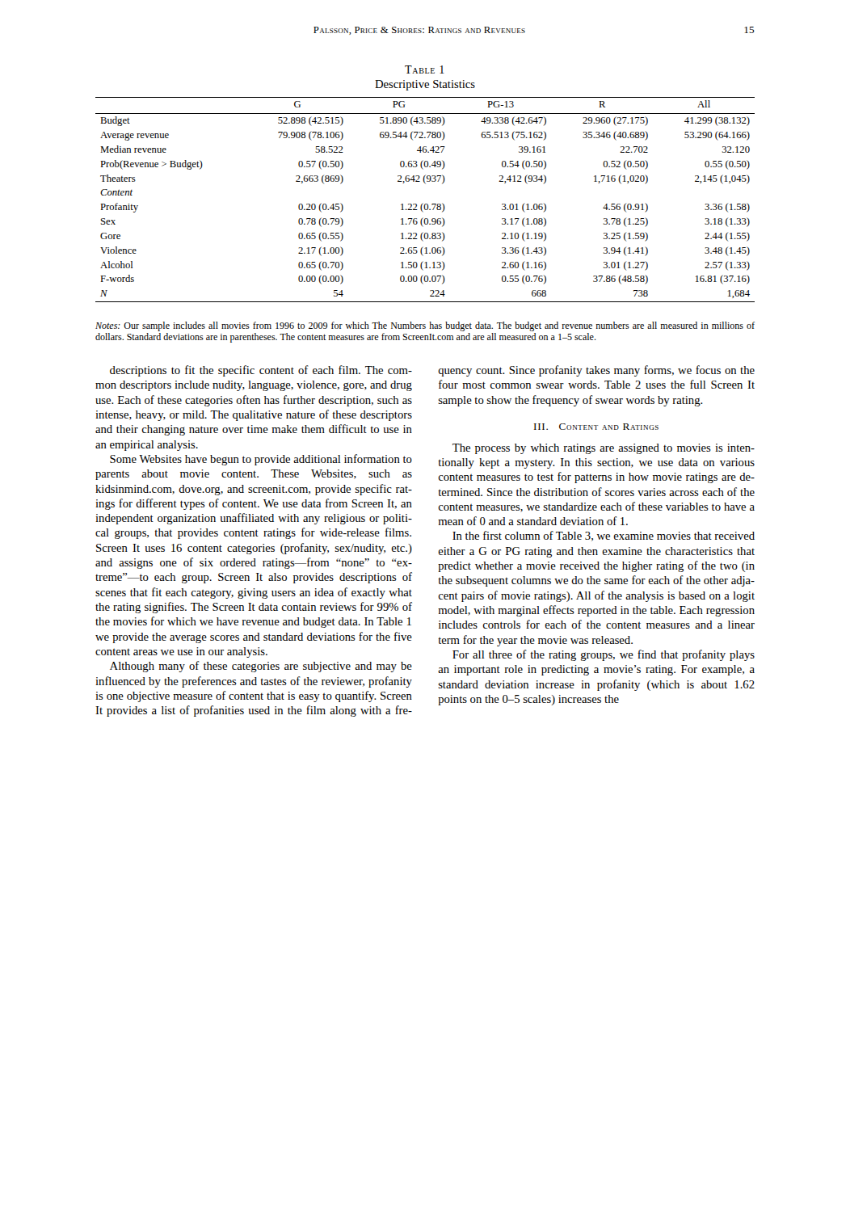Palsson, Price & Shores: Ratings and Revenues 15
Table 1 Descriptive Statistics
| | G | PG | PG-13 | R | All |
| --- | --- | --- | --- | --- | --- |
| Budget | 52.898 (42.515) | 51.890 (43.589) | 49.338 (42.647) | 29.960 (27.175) | 41.299 (38.132) |
| Average revenue | 79.908 (78.106) | 69.544 (72.780) | 65.513 (75.162) | 35.346 (40.689) | 53.290 (64.166) |
| Median revenue | 58.522 | 46.427 | 39.161 | 22.702 | 32.120 |
| Prob(Revenue > Budget) | 0.57 (0.50) | 0.63 (0.49) | 0.54 (0.50) | 0.52 (0.50) | 0.55 (0.50) |
| Theaters | 2,663 (869) | 2,642 (937) | 2,412 (934) | 1,716 (1,020) | 2,145 (1,045) |
| Content | | | | | |
| Profanity | 0.20 (0.45) | 1.22 (0.78) | 3.01 (1.06) | 4.56 (0.91) | 3.36 (1.58) |
| Sex | 0.78 (0.79) | 1.76 (0.96) | 3.17 (1.08) | 3.78 (1.25) | 3.18 (1.33) |
| Gore | 0.65 (0.55) | 1.22 (0.83) | 2.10 (1.19) | 3.25 (1.59) | 2.44 (1.55) |
| Violence | 2.17 (1.00) | 2.65 (1.06) | 3.36 (1.43) | 3.94 (1.41) | 3.48 (1.45) |
| Alcohol | 0.65 (0.70) | 1.50 (1.13) | 2.60 (1.16) | 3.01 (1.27) | 2.57 (1.33) |
| F-words | 0.00 (0.00) | 0.00 (0.07) | 0.55 (0.76) | 37.86 (48.58) | 16.81 (37.16) |
| N | 54 | 224 | 668 | 738 | 1,684 |
Notes: Our sample includes all movies from 1996 to 2009 for which The Numbers has budget data. The budget and revenue numbers are all measured in millions of dollars. Standard deviations are in parentheses. The content measures are from ScreenIt.com and are all measured on a 1–5 scale.
descriptions to fit the specific content of each film. The common descriptors include nudity, language, violence, gore, and drug use. Each of these categories often has further description, such as intense, heavy, or mild. The qualitative nature of these descriptors and their changing nature over time make them difficult to use in an empirical analysis.
Some Websites have begun to provide additional information to parents about movie content. These Websites, such as kidsinmind.com, dove.org, and screenit.com, provide specific ratings for different types of content. We use data from Screen It, an independent organization unaffiliated with any religious or political groups, that provides content ratings for wide-release films. Screen It uses 16 content categories (profanity, sex/nudity, etc.) and assigns one of six ordered ratings—from “none” to “extreme”—to each group. Screen It also provides descriptions of scenes that fit each category, giving users an idea of exactly what the rating signifies. The Screen It data contain reviews for 99% of the movies for which we have revenue and budget data. In Table 1 we provide the average scores and standard deviations for the five content areas we use in our analysis.
Although many of these categories are subjective and may be influenced by the preferences and tastes of the reviewer, profanity is one objective measure of content that is easy to quantify. Screen It provides a list of profanities used in the film along with a frequency count. Since profanity takes many forms, we focus on the four most common swear words. Table 2 uses the full Screen It sample to show the frequency of swear words by rating.
III. Content and Ratings
The process by which ratings are assigned to movies is intentionally kept a mystery. In this section, we use data on various content measures to test for patterns in how movie ratings are determined. Since the distribution of scores varies across each of the content measures, we standardize each of these variables to have a mean of 0 and a standard deviation of 1.
In the first column of Table 3, we examine movies that received either a G or PG rating and then examine the characteristics that predict whether a movie received the higher rating of the two (in the subsequent columns we do the same for each of the other adjacent pairs of movie ratings). All of the analysis is based on a logit model, with marginal effects reported in the table. Each regression includes controls for each of the content measures and a linear term for the year the movie was released.
For all three of the rating groups, we find that profanity plays an important role in predicting a movie’s rating. For example, a standard deviation increase in profanity (which is about 1.62 points on the 0–5 scales) increases the